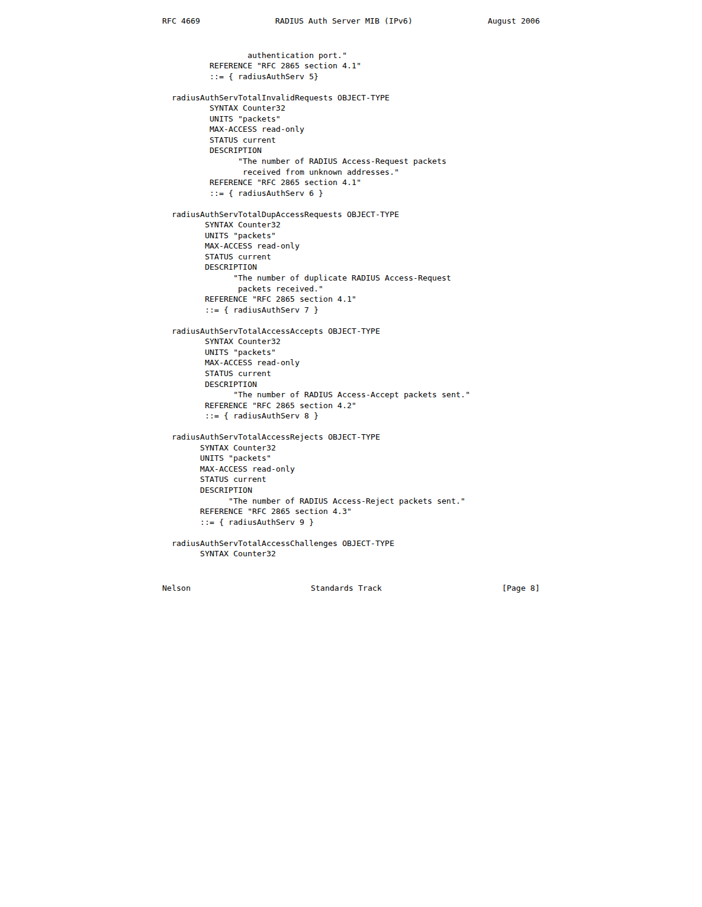RFC 4669 RADIUS Auth Server MIB (IPv6) August 2006
                  authentication port."
          REFERENCE "RFC 2865 section 4.1"
          ::= { radiusAuthServ 5}

  radiusAuthServTotalInvalidRequests OBJECT-TYPE
          SYNTAX Counter32
          UNITS "packets"
          MAX-ACCESS read-only
          STATUS current
          DESCRIPTION
                "The number of RADIUS Access-Request packets
                 received from unknown addresses."
          REFERENCE "RFC 2865 section 4.1"
          ::= { radiusAuthServ 6 }

  radiusAuthServTotalDupAccessRequests OBJECT-TYPE
         SYNTAX Counter32
         UNITS "packets"
         MAX-ACCESS read-only
         STATUS current
         DESCRIPTION
               "The number of duplicate RADIUS Access-Request
                packets received."
         REFERENCE "RFC 2865 section 4.1"
         ::= { radiusAuthServ 7 }

  radiusAuthServTotalAccessAccepts OBJECT-TYPE
         SYNTAX Counter32
         UNITS "packets"
         MAX-ACCESS read-only
         STATUS current
         DESCRIPTION
               "The number of RADIUS Access-Accept packets sent."
         REFERENCE "RFC 2865 section 4.2"
         ::= { radiusAuthServ 8 }

  radiusAuthServTotalAccessRejects OBJECT-TYPE
        SYNTAX Counter32
        UNITS "packets"
        MAX-ACCESS read-only
        STATUS current
        DESCRIPTION
              "The number of RADIUS Access-Reject packets sent."
        REFERENCE "RFC 2865 section 4.3"
        ::= { radiusAuthServ 9 }

  radiusAuthServTotalAccessChallenges OBJECT-TYPE
        SYNTAX Counter32
Nelson Standards Track [Page 8]